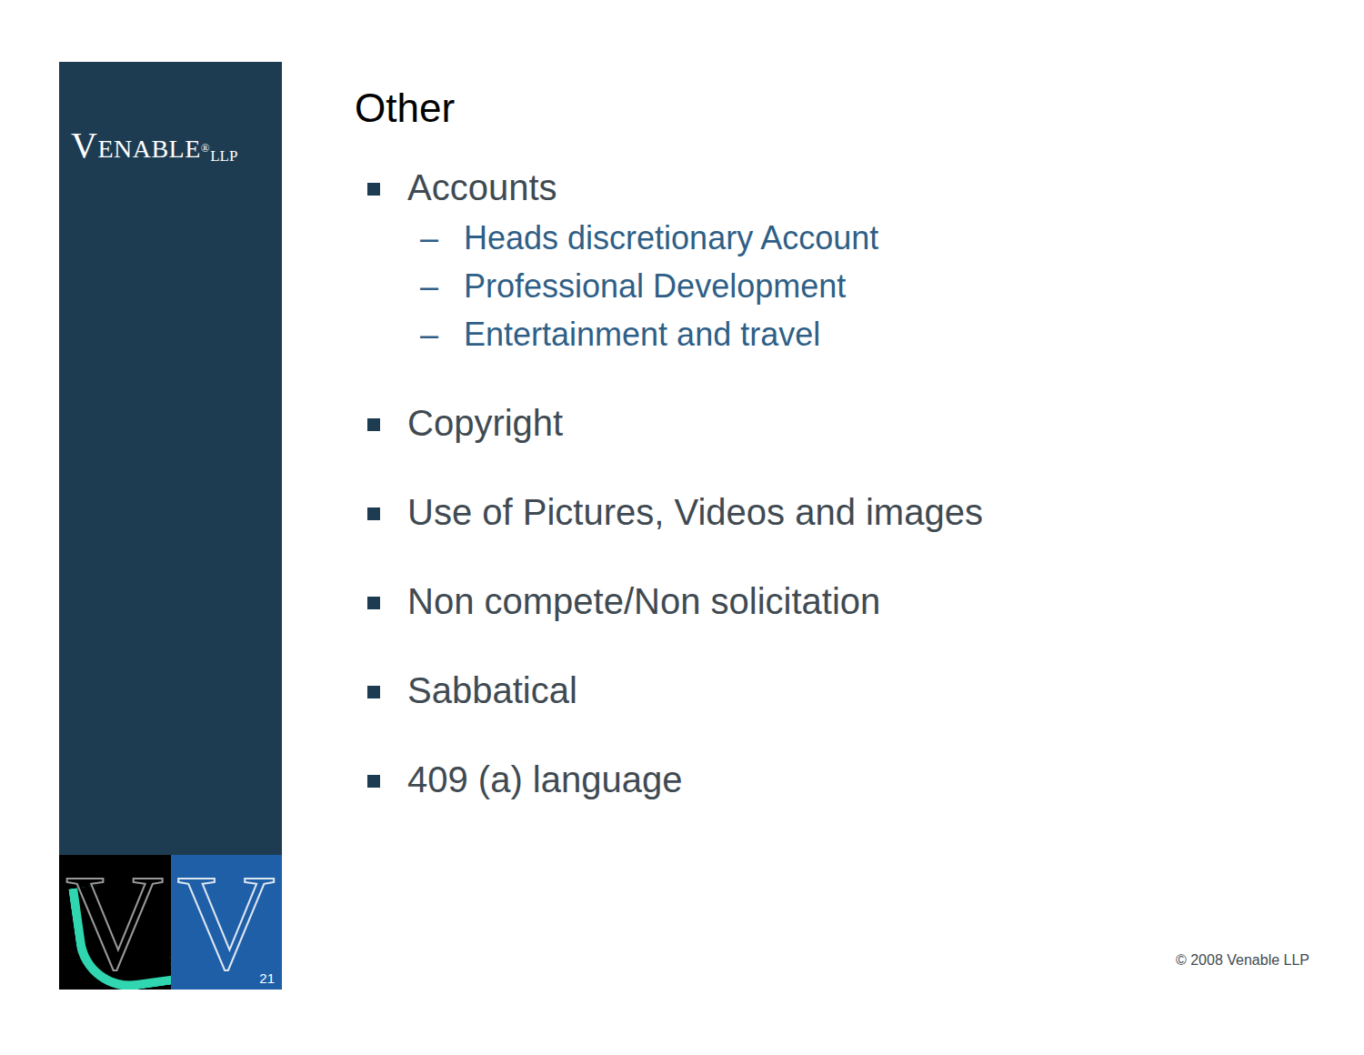Venable®LLP
Other
Accounts
Heads discretionary Account
Professional Development
Entertainment and travel
Copyright
Use of Pictures, Videos and images
Non compete/Non solicitation
Sabbatical
409 (a) language
V
V 21
© 2008 Venable LLP